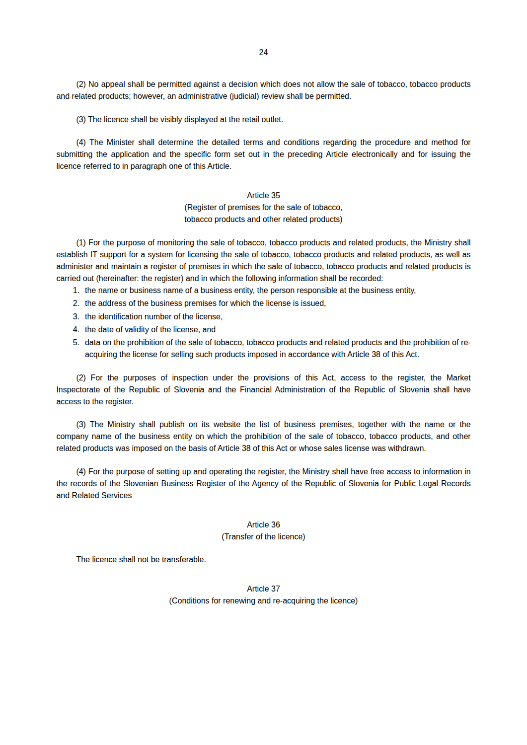24
(2) No appeal shall be permitted against a decision which does not allow the sale of tobacco, tobacco products and related products; however, an administrative (judicial) review shall be permitted.
(3) The licence shall be visibly displayed at the retail outlet.
(4) The Minister shall determine the detailed terms and conditions regarding the procedure and method for submitting the application and the specific form set out in the preceding Article electronically and for issuing the licence referred to in paragraph one of this Article.
Article 35 (Register of premises for the sale of tobacco, tobacco products and other related products)
(1) For the purpose of monitoring the sale of tobacco, tobacco products and related products, the Ministry shall establish IT support for a system for licensing the sale of tobacco, tobacco products and related products, as well as administer and maintain a register of premises in which the sale of tobacco, tobacco products and related products is carried out (hereinafter: the register) and in which the following information shall be recorded:
the name or business name of a business entity, the person responsible at the business entity,
the address of the business premises for which the license is issued,
the identification number of the license,
the date of validity of the license, and
data on the prohibition of the sale of tobacco, tobacco products and related products and the prohibition of re-acquiring the license for selling such products imposed in accordance with Article 38 of this Act.
(2) For the purposes of inspection under the provisions of this Act, access to the register, the Market Inspectorate of the Republic of Slovenia and the Financial Administration of the Republic of Slovenia shall have access to the register.
(3) The Ministry shall publish on its website the list of business premises, together with the name or the company name of the business entity on which the prohibition of the sale of tobacco, tobacco products, and other related products was imposed on the basis of Article 38 of this Act or whose sales license was withdrawn.
(4) For the purpose of setting up and operating the register, the Ministry shall have free access to information in the records of the Slovenian Business Register of the Agency of the Republic of Slovenia for Public Legal Records and Related Services
Article 36 (Transfer of the licence)
The licence shall not be transferable.
Article 37 (Conditions for renewing and re-acquiring the licence)